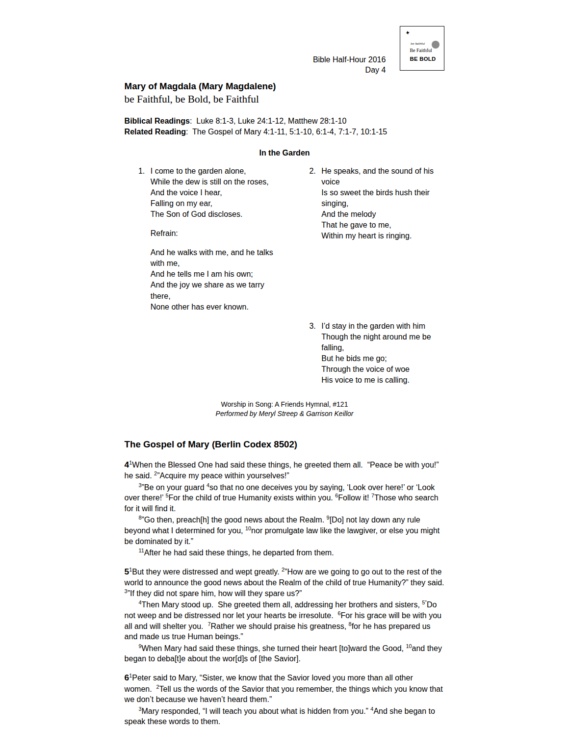✦
be faithful
Be Faithful
BE BOLD
Bible Half-Hour 2016
Day 4
Mary of Magdala (Mary Magdalene)
be Faithful, be Bold, be Faithful
Biblical Readings: Luke 8:1-3, Luke 24:1-12, Matthew 28:1-10
Related Reading: The Gospel of Mary 4:1-11, 5:1-10, 6:1-4, 7:1-7, 10:1-15
In the Garden
| 1. | I come to the garden alone, While the dew is still on the roses, And the voice I hear, Falling on my ear, The Son of God discloses. Refrain: And he walks with me, and he talks with me, And he tells me I am his own; And the joy we share as we tarry there, None other has ever known. | | 2. | He speaks, and the sound of his voice Is so sweet the birds hush their singing, And the melody That he gave to me, Within my heart is ringing. |
| | | | 3. | I’d stay in the garden with him Though the night around me be falling, But he bids me go; Through the voice of woe His voice to me is calling. |
Worship in Song: A Friends Hymnal, #121
Performed by Meryl Streep & Garrison Keillor
The Gospel of Mary (Berlin Codex 8502)
41When the Blessed One had said these things, he greeted them all. “Peace be with you!” he said. 2”Acquire my peace within yourselves!”
3”Be on your guard 4so that no one deceives you by saying, ‘Look over here!’ or ‘Look over there!’ 5For the child of true Humanity exists within you. 6Follow it! 7Those who search for it will find it.
8”Go then, preach[h] the good news about the Realm. 9[Do] not lay down any rule beyond what I determined for you, 10nor promulgate law like the lawgiver, or else you might be dominated by it.”
11After he had said these things, he departed from them.
51But they were distressed and wept greatly. 2”How are we going to go out to the rest of the world to announce the good news about the Realm of the child of true Humanity?” they said. 3”If they did not spare him, how will they spare us?”
4Then Mary stood up. She greeted them all, addressing her brothers and sisters, 5”Do not weep and be distressed nor let your hearts be irresolute. 6For his grace will be with you all and will shelter you. 7Rather we should praise his greatness, 8for he has prepared us and made us true Human beings.”
9When Mary had said these things, she turned their heart [to]ward the Good, 10and they began to deba[t]e about the wor[d]s of [the Savior].
61Peter said to Mary, “Sister, we know that the Savior loved you more than all other women. 2Tell us the words of the Savior that you remember, the things which you know that we don’t because we haven’t heard them.”
3Mary responded, “I will teach you about what is hidden from you.” 4And she began to speak these words to them.